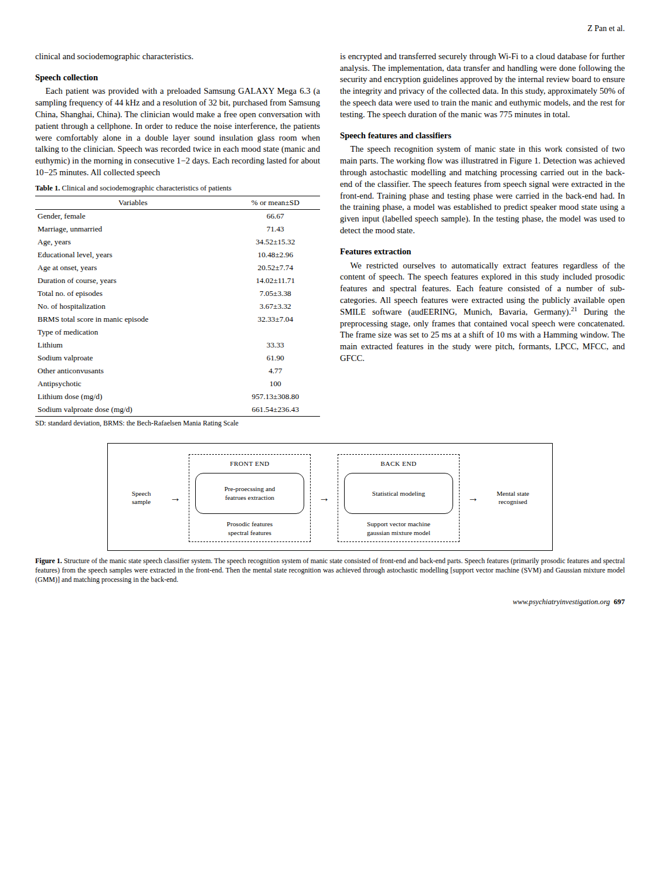Z Pan et al.
clinical and sociodemographic characteristics.
Speech collection
Each patient was provided with a preloaded Samsung GALAXY Mega 6.3 (a sampling frequency of 44 kHz and a resolution of 32 bit, purchased from Samsung China, Shanghai, China). The clinician would make a free open conversation with patient through a cellphone. In order to reduce the noise interference, the patients were comfortably alone in a double layer sound insulation glass room when talking to the clinician. Speech was recorded twice in each mood state (manic and euthymic) in the morning in consecutive 1−2 days. Each recording lasted for about 10−25 minutes. All collected speech
Table 1. Clinical and sociodemographic characteristics of patients
| Variables | % or mean±SD |
| --- | --- |
| Gender, female | 66.67 |
| Marriage, unmarried | 71.43 |
| Age, years | 34.52±15.32 |
| Educational level, years | 10.48±2.96 |
| Age at onset, years | 20.52±7.74 |
| Duration of course, years | 14.02±11.71 |
| Total no. of episodes | 7.05±3.38 |
| No. of hospitalization | 3.67±3.32 |
| BRMS total score in manic episode | 32.33±7.04 |
| Type of medication | |
| Lithium | 33.33 |
| Sodium valproate | 61.90 |
| Other anticonvusants | 4.77 |
| Antipsychotic | 100 |
| Lithium dose (mg/d) | 957.13±308.80 |
| Sodium valproate dose (mg/d) | 661.54±236.43 |
SD: standard deviation, BRMS: the Bech-Rafaelsen Mania Rating Scale
is encrypted and transferred securely through Wi-Fi to a cloud database for further analysis. The implementation, data transfer and handling were done following the security and encryption guidelines approved by the internal review board to ensure the integrity and privacy of the collected data. In this study, approximately 50% of the speech data were used to train the manic and euthymic models, and the rest for testing. The speech duration of the manic was 775 minutes in total.
Speech features and classifiers
The speech recognition system of manic state in this work consisted of two main parts. The working flow was illustratred in Figure 1. Detection was achieved through astochastic modelling and matching processing carried out in the back-end of the classifier. The speech features from speech signal were extracted in the front-end. Training phase and testing phase were carried in the back-end had. In the training phase, a model was established to predict speaker mood state using a given input (labelled speech sample). In the testing phase, the model was used to detect the mood state.
Features extraction
We restricted ourselves to automatically extract features regardless of the content of speech. The speech features explored in this study included prosodic features and spectral features. Each feature consisted of a number of sub-categories. All speech features were extracted using the publicly available open SMILE software (audEERING, Munich, Bavaria, Germany).21 During the preprocessing stage, only frames that contained vocal speech were concatenated. The frame size was set to 25 ms at a shift of 10 ms with a Hamming window. The main extracted features in the study were pitch, formants, LPCC, MFCC, and GFCC.
Speech
sample
→
FRONT END
Pre-proecssing and
featrues extraction
Prosodic features
spectral features
→
BACK END
Statistical modeling
Support vector machine
gaussian mixture model
→
Mental state
recognised
Figure 1. Structure of the manic state speech classifier system. The speech recognition system of manic state consisted of front-end and back-end parts. Speech features (primarily prosodic features and spectral features) from the speech samples were extracted in the front-end. Then the mental state recognition was achieved through astochastic modelling [support vector machine (SVM) and Gaussian mixture model (GMM)] and matching processing in the back-end.
www.psychiatryinvestigation.org 697